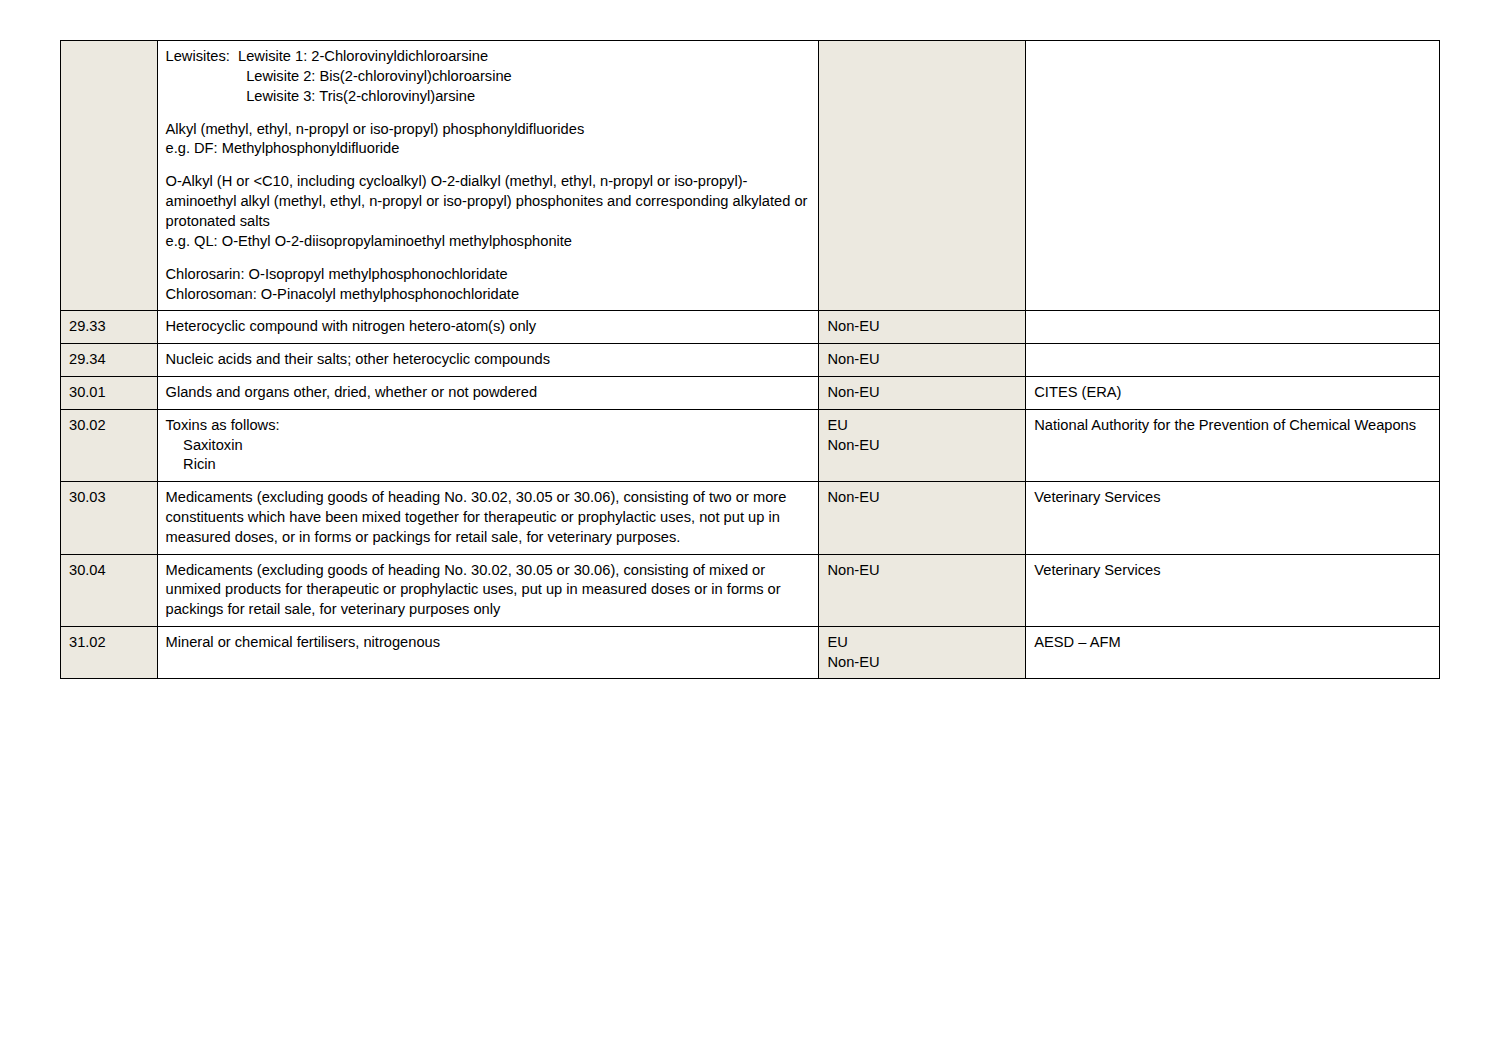| | Lewisites: Lewisite 1: 2-Chlorovinyldichloroarsine Lewisite 2: Bis(2-chlorovinyl)chloroarsine Lewisite 3: Tris(2-chlorovinyl)arsine Alkyl (methyl, ethyl, n-propyl or iso-propyl) phosphonyldifluorides e.g. DF: Methylphosphonyldifluoride O-Alkyl (H or <C10, including cycloalkyl) O-2-dialkyl (methyl, ethyl, n-propyl or iso-propyl)-aminoethyl alkyl (methyl, ethyl, n-propyl or iso-propyl) phosphonites and corresponding alkylated or protonated salts e.g. QL: O-Ethyl O-2-diisopropylaminoethyl methylphosphonite Chlorosarin: O-Isopropyl methylphosphonochloridate Chlorosoman: O-Pinacolyl methylphosphonochloridate | | |
| 29.33 | Heterocyclic compound with nitrogen hetero-atom(s) only | Non-EU | |
| 29.34 | Nucleic acids and their salts; other heterocyclic compounds | Non-EU | |
| 30.01 | Glands and organs other, dried, whether or not powdered | Non-EU | CITES (ERA) |
| 30.02 | Toxins as follows: Saxitoxin Ricin | EU Non-EU | National Authority for the Prevention of Chemical Weapons |
| 30.03 | Medicaments (excluding goods of heading No. 30.02, 30.05 or 30.06), consisting of two or more constituents which have been mixed together for therapeutic or prophylactic uses, not put up in measured doses, or in forms or packings for retail sale, for veterinary purposes. | Non-EU | Veterinary Services |
| 30.04 | Medicaments (excluding goods of heading No. 30.02, 30.05 or 30.06), consisting of mixed or unmixed products for therapeutic or prophylactic uses, put up in measured doses or in forms or packings for retail sale, for veterinary purposes only | Non-EU | Veterinary Services |
| 31.02 | Mineral or chemical fertilisers, nitrogenous | EU Non-EU | AESD – AFM |